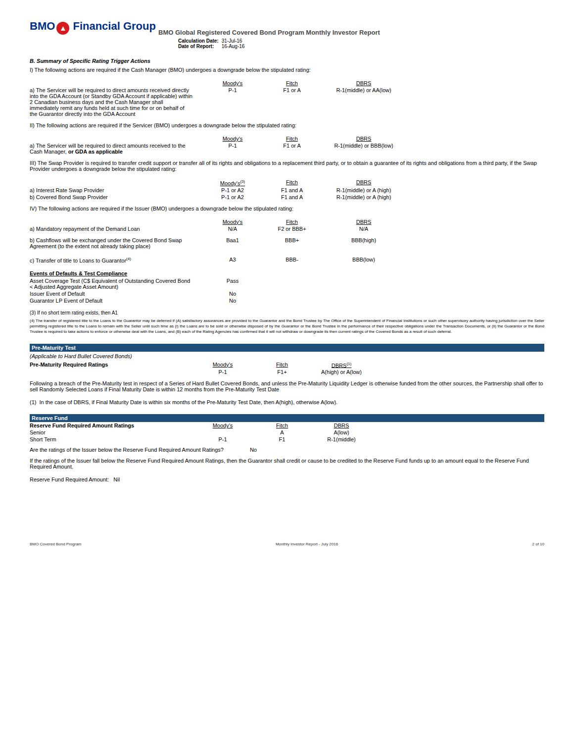BMO ▲ Financial Group
BMO Global Registered Covered Bond Program Monthly Investor Report
| Calculation Date: | 31-Jul-16 |
| Date of Report: | 16-Aug-16 |
B. Summary of Specific Rating Trigger Actions
I) The following actions are required if the Cash Manager (BMO) undergoes a downgrade below the stipulated rating:
| | Moody's | Fitch | DBRS |
| a) The Servicer will be required to direct amounts received directly into the GDA Account (or Standby GDA Account if applicable) within 2 Canadian business days and the Cash Manager shall immediately remit any funds held at such time for or on behalf of the Guarantor directly into the GDA Account | P-1 | F1 or A | R-1(middle) or AA(low) |
II) The following actions are required if the Servicer (BMO) undergoes a downgrade below the stipulated rating:
| | Moody's | Fitch | DBRS |
| a) The Servicer will be required to direct amounts received to the Cash Manager, or GDA as applicable | P-1 | F1 or A | R-1(middle) or BBB(low) |
III) The Swap Provider is required to transfer credit support or transfer all of its rights and obligations to a replacement third party, or to obtain a guarantee of its rights and obligations from a third party, if the Swap Provider undergoes a downgrade below the stipulated rating:
| | Moody's (3) | Fitch | DBRS |
| a) Interest Rate Swap Provider | P-1 or A2 | F1 and A | R-1(middle) or A (high) |
| b) Covered Bond Swap Provider | P-1 or A2 | F1 and A | R-1(middle) or A (high) |
IV) The following actions are required if the Issuer (BMO) undergoes a downgrade below the stipulated rating:
| | Moody's | Fitch | DBRS |
| a) Mandatory repayment of the Demand Loan | N/A | F2 or BBB+ | N/A |
| b) Cashflows will be exchanged under the Covered Bond Swap Agreement (to the extent not already taking place) | Baa1 | BBB+ | BBB(high) |
| c) Transfer of title to Loans to Guarantor (4) | A3 | BBB- | BBB(low) |
Events of Defaults & Test Compliance
| Asset Coverage Test (C$ Equivalent of Outstanding Covered Bond < Adjusted Aggregate Asset Amount) | Pass |
| Issuer Event of Default | No |
| Guarantor LP Event of Default | No |
(3) If no short term rating exists, then A1
(4) The transfer of registered title to the Loans to the Guarantor may be deferred if (A) satisfactory assurances are provided to the Guarantor and the Bond Trustee by The Office of the Superintendent of Financial Institutions or such other supervisory authority having jurisdiction over the Seller permitting registered title to the Loans to remain with the Seller until such time as (i) the Loans are to be sold or otherwise disposed of by the Guarantor or the Bond Trustee in the performance of their respective obligations under the Transaction Documents, or (ii) the Guarantor or the Bond Trustee is required to take actions to enforce or otherwise deal with the Loans, and (B) each of the Rating Agencies has confirmed that it will not withdraw or downgrade its then current ratings of the Covered Bonds as a result of such deferral.
Pre-Maturity Test
(Applicable to Hard Bullet Covered Bonds)
| Pre-Maturity Required Ratings | Moody's | Fitch | DBRS (1) |
| | P-1 | F1+ | A(high) or A(low) |
Following a breach of the Pre-Maturity test in respect of a Series of Hard Bullet Covered Bonds, and unless the Pre-Maturity Liquidity Ledger is otherwise funded from the other sources, the Partnership shall offer to sell Randomly Selected Loans if Final Maturity Date is within 12 months from the Pre-Maturity Test Date
(1) In the case of DBRS, if Final Maturity Date is within six months of the Pre-Maturity Test Date, then A(high), otherwise A(low).
Reserve Fund
| Reserve Fund Required Amount Ratings | Moody's | Fitch | DBRS |
| Senior | | A | A(low) |
| Short Term | P-1 | F1 | R-1(middle) |
Are the ratings of the Issuer below the Reserve Fund Required Amount Ratings?No
If the ratings of the Issuer fall below the Reserve Fund Required Amount Ratings, then the Guarantor shall credit or cause to be credited to the Reserve Fund funds up to an amount equal to the Reserve Fund Required Amount.
Reserve Fund Required Amount: Nil
BMO Covered Bond Program
Monthly Investor Report - July 2016
2 of 10